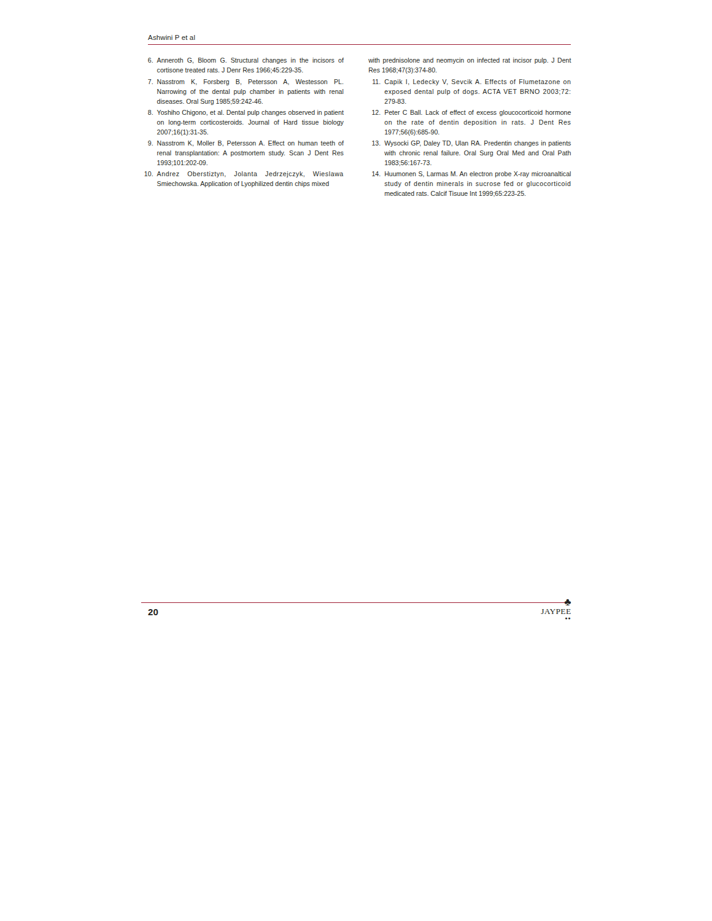Ashwini P et al
6. Anneroth G, Bloom G. Structural changes in the incisors of cortisone treated rats. J Denr Res 1966;45:229-35.
7. Nasstrom K, Forsberg B, Petersson A, Westesson PL. Narrowing of the dental pulp chamber in patients with renal diseases. Oral Surg 1985;59:242-46.
8. Yoshiho Chigono, et al. Dental pulp changes observed in patient on long-term corticosteroids. Journal of Hard tissue biology 2007;16(1):31-35.
9. Nasstrom K, Moller B, Petersson A. Effect on human teeth of renal transplantation: A postmortem study. Scan J Dent Res 1993;101:202-09.
10. Andrez Oberstiztyn, Jolanta Jedrzejczyk, Wieslawa Smiechowska. Application of Lyophilized dentin chips mixed
with prednisolone and neomycin on infected rat incisor pulp. J Dent Res 1968;47(3):374-80.
11. Capik I, Ledecky V, Sevcik A. Effects of Flumetazone on exposed dental pulp of dogs. ACTA VET BRNO 2003;72: 279-83.
12. Peter C Ball. Lack of effect of excess gloucocorticoid hormone on the rate of dentin deposition in rats. J Dent Res 1977;56(6):685-90.
13. Wysocki GP, Daley TD, Ulan RA. Predentin changes in patients with chronic renal failure. Oral Surg Oral Med and Oral Path 1983;56:167-73.
14. Huumonen S, Larmas M. An electron probe X-ray microanaltical study of dentin minerals in sucrose fed or glucocorticoid medicated rats. Calcif Tisuue Int 1999;65:223-25.
20
♣ JAYPEE ●●